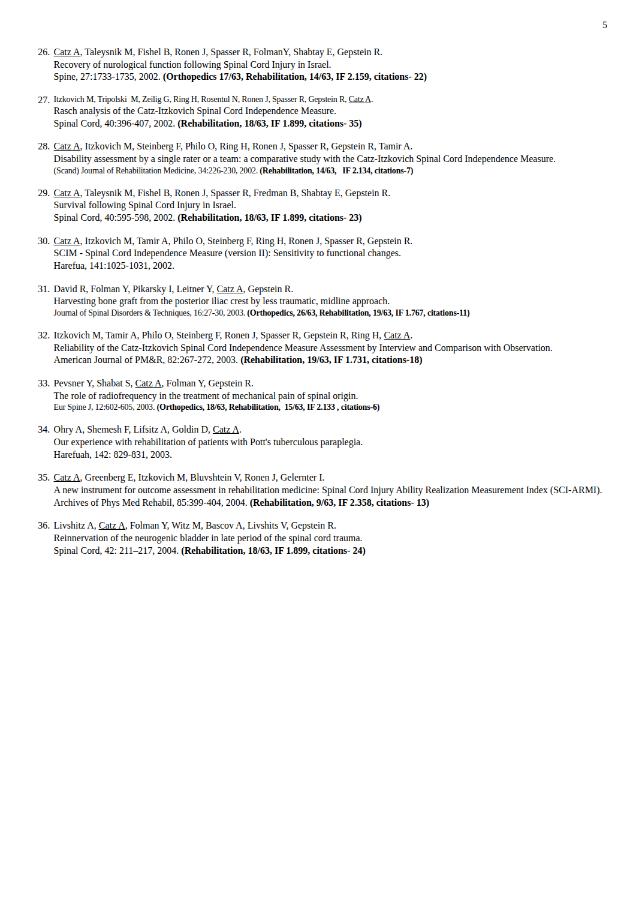5
26. Catz A, Taleysnik M, Fishel B, Ronen J, Spasser R, FolmanY, Shabtay E, Gepstein R. Recovery of nurological function following Spinal Cord Injury in Israel. Spine, 27:1733-1735, 2002. (Orthopedics 17/63, Rehabilitation, 14/63, IF 2.159, citations- 22)
27. Itzkovich M, Tripolski M, Zeilig G, Ring H, Rosentul N, Ronen J, Spasser R, Gepstein R, Catz A. Rasch analysis of the Catz-Itzkovich Spinal Cord Independence Measure. Spinal Cord, 40:396-407, 2002. (Rehabilitation, 18/63, IF 1.899, citations- 35)
28. Catz A, Itzkovich M, Steinberg F, Philo O, Ring H, Ronen J, Spasser R, Gepstein R, Tamir A. Disability assessment by a single rater or a team: a comparative study with the Catz-Itzkovich Spinal Cord Independence Measure. (Scand) Journal of Rehabilitation Medicine, 34:226-230, 2002. (Rehabilitation, 14/63, IF 2.134, citations-7)
29. Catz A, Taleysnik M, Fishel B, Ronen J, Spasser R, Fredman B, Shabtay E, Gepstein R. Survival following Spinal Cord Injury in Israel. Spinal Cord, 40:595-598, 2002. (Rehabilitation, 18/63, IF 1.899, citations- 23)
30. Catz A, Itzkovich M, Tamir A, Philo O, Steinberg F, Ring H, Ronen J, Spasser R, Gepstein R. SCIM - Spinal Cord Independence Measure (version II): Sensitivity to functional changes. Harefua, 141:1025-1031, 2002.
31. David R, Folman Y, Pikarsky I, Leitner Y, Catz A, Gepstein R. Harvesting bone graft from the posterior iliac crest by less traumatic, midline approach. Journal of Spinal Disorders & Techniques, 16:27-30, 2003. (Orthopedics, 26/63, Rehabilitation, 19/63, IF 1.767, citations-11)
32. Itzkovich M, Tamir A, Philo O, Steinberg F, Ronen J, Spasser R, Gepstein R, Ring H, Catz A. Reliability of the Catz-Itzkovich Spinal Cord Independence Measure Assessment by Interview and Comparison with Observation. American Journal of PM&R, 82:267-272, 2003. (Rehabilitation, 19/63, IF 1.731, citations-18)
33. Pevsner Y, Shabat S, Catz A, Folman Y, Gepstein R. The role of radiofrequency in the treatment of mechanical pain of spinal origin. Eur Spine J, 12:602-605, 2003. (Orthopedics, 18/63, Rehabilitation, 15/63, IF 2.133 , citations-6)
34. Ohry A, Shemesh F, Lifsitz A, Goldin D, Catz A. Our experience with rehabilitation of patients with Pott's tuberculous paraplegia. Harefuah, 142: 829-831, 2003.
35. Catz A, Greenberg E, Itzkovich M, Bluvshtein V, Ronen J, Gelernter I. A new instrument for outcome assessment in rehabilitation medicine: Spinal Cord Injury Ability Realization Measurement Index (SCI-ARMI). Archives of Phys Med Rehabil, 85:399-404, 2004. (Rehabilitation, 9/63, IF 2.358, citations- 13)
36. Livshitz A, Catz A, Folman Y, Witz M, Bascov A, Livshits V, Gepstein R. Reinnervation of the neurogenic bladder in late period of the spinal cord trauma. Spinal Cord, 42: 211–217, 2004. (Rehabilitation, 18/63, IF 1.899, citations- 24)